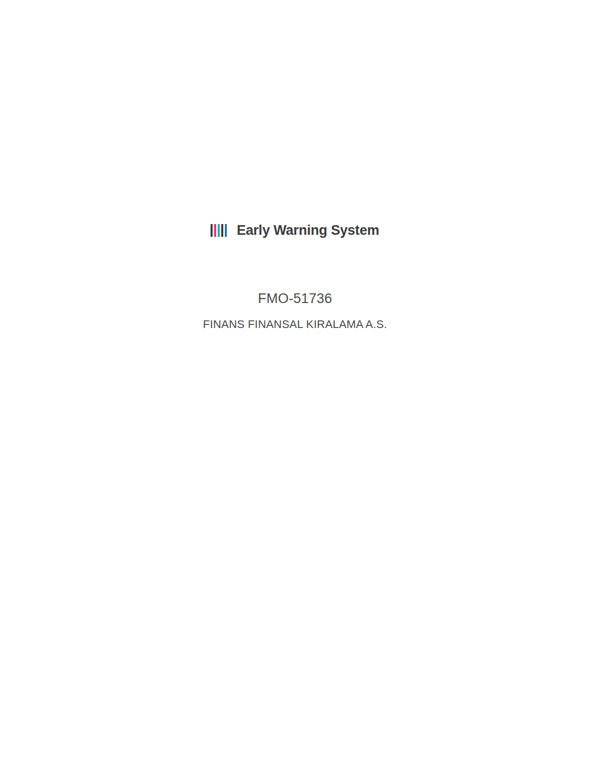Early Warning System
FMO-51736
FINANS FINANSAL KIRALAMA A.S.